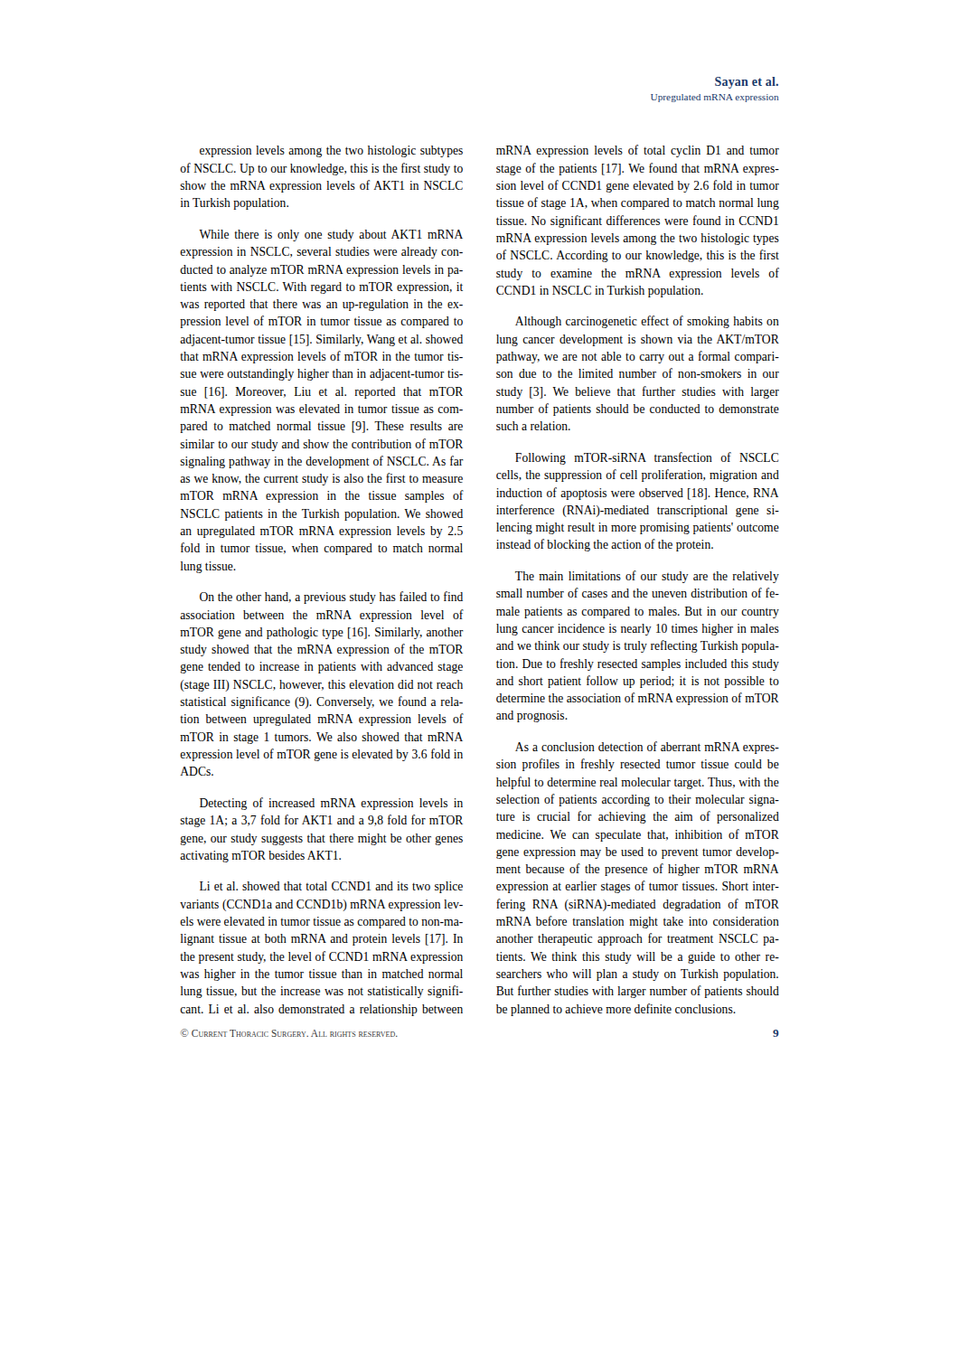Sayan et al.
Upregulated mRNA expression
expression levels among the two histologic subtypes of NSCLC. Up to our knowledge, this is the first study to show the mRNA expression levels of AKT1 in NSCLC in Turkish population.
While there is only one study about AKT1 mRNA expression in NSCLC, several studies were already conducted to analyze mTOR mRNA expression levels in patients with NSCLC. With regard to mTOR expression, it was reported that there was an up-regulation in the expression level of mTOR in tumor tissue as compared to adjacent-tumor tissue [15]. Similarly, Wang et al. showed that mRNA expression levels of mTOR in the tumor tissue were outstandingly higher than in adjacent-tumor tissue [16]. Moreover, Liu et al. reported that mTOR mRNA expression was elevated in tumor tissue as compared to matched normal tissue [9]. These results are similar to our study and show the contribution of mTOR signaling pathway in the development of NSCLC. As far as we know, the current study is also the first to measure mTOR mRNA expression in the tissue samples of NSCLC patients in the Turkish population. We showed an upregulated mTOR mRNA expression levels by 2.5 fold in tumor tissue, when compared to match normal lung tissue.
On the other hand, a previous study has failed to find association between the mRNA expression level of mTOR gene and pathologic type [16]. Similarly, another study showed that the mRNA expression of the mTOR gene tended to increase in patients with advanced stage (stage III) NSCLC, however, this elevation did not reach statistical significance (9). Conversely, we found a relation between upregulated mRNA expression levels of mTOR in stage 1 tumors. We also showed that mRNA expression level of mTOR gene is elevated by 3.6 fold in ADCs.
Detecting of increased mRNA expression levels in stage 1A; a 3,7 fold for AKT1 and a 9,8 fold for mTOR gene, our study suggests that there might be other genes activating mTOR besides AKT1.
Li et al. showed that total CCND1 and its two splice variants (CCND1a and CCND1b) mRNA expression levels were elevated in tumor tissue as compared to non-malignant tissue at both mRNA and protein levels [17]. In the present study, the level of CCND1 mRNA expression was higher in the tumor tissue than in matched normal lung tissue, but the increase was not statistically significant. Li et al. also demonstrated a relationship between mRNA expression levels of total cyclin D1 and tumor stage of the patients [17]. We found that mRNA expression level of CCND1 gene elevated by 2.6 fold in tumor tissue of stage 1A, when compared to match normal lung tissue. No significant differences were found in CCND1 mRNA expression levels among the two histologic types of NSCLC. According to our knowledge, this is the first study to examine the mRNA expression levels of CCND1 in NSCLC in Turkish population.
Although carcinogenetic effect of smoking habits on lung cancer development is shown via the AKT/mTOR pathway, we are not able to carry out a formal comparison due to the limited number of non-smokers in our study [3]. We believe that further studies with larger number of patients should be conducted to demonstrate such a relation.
Following mTOR-siRNA transfection of NSCLC cells, the suppression of cell proliferation, migration and induction of apoptosis were observed [18]. Hence, RNA interference (RNAi)-mediated transcriptional gene silencing might result in more promising patients' outcome instead of blocking the action of the protein.
The main limitations of our study are the relatively small number of cases and the uneven distribution of female patients as compared to males. But in our country lung cancer incidence is nearly 10 times higher in males and we think our study is truly reflecting Turkish population. Due to freshly resected samples included this study and short patient follow up period; it is not possible to determine the association of mRNA expression of mTOR and prognosis.
As a conclusion detection of aberrant mRNA expression profiles in freshly resected tumor tissue could be helpful to determine real molecular target. Thus, with the selection of patients according to their molecular signature is crucial for achieving the aim of personalized medicine. We can speculate that, inhibition of mTOR gene expression may be used to prevent tumor development because of the presence of higher mTOR mRNA expression at earlier stages of tumor tissues. Short interfering RNA (siRNA)-mediated degradation of mTOR mRNA before translation might take into consideration another therapeutic approach for treatment NSCLC patients. We think this study will be a guide to other researchers who will plan a study on Turkish population. But further studies with larger number of patients should be planned to achieve more definite conclusions.
© Current Thoracic Surgery. All rights reserved.
9